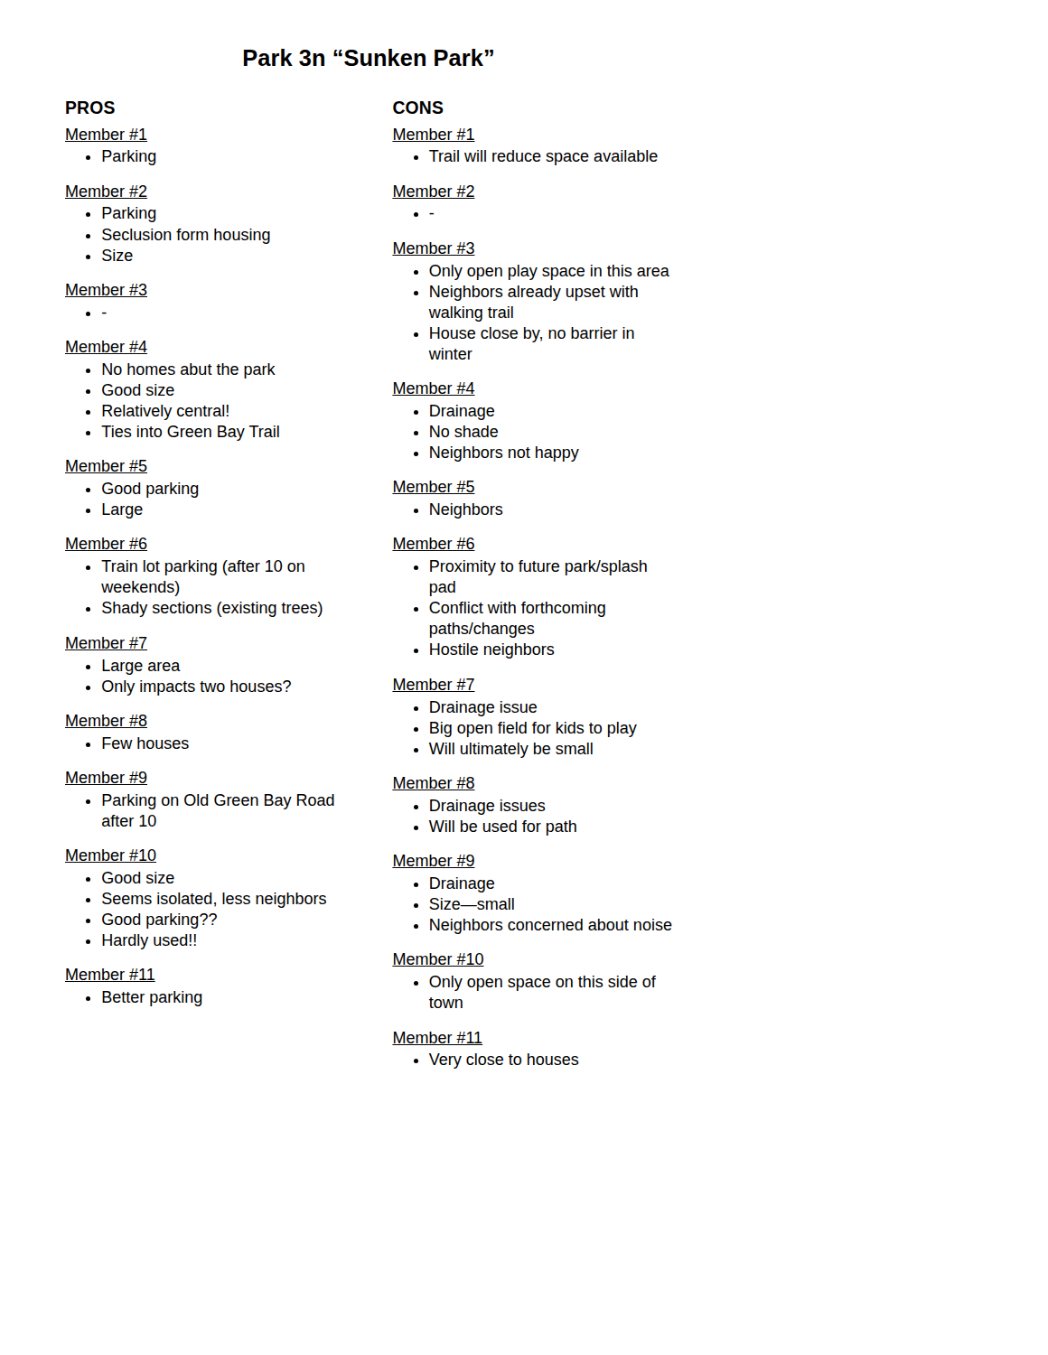Park 3n “Sunken Park”
PROS
Member #1
Parking
Member #2
Parking
Seclusion form housing
Size
Member #3
-
Member #4
No homes abut the park
Good size
Relatively central!
Ties into Green Bay Trail
Member #5
Good parking
Large
Member #6
Train lot parking (after 10 on weekends)
Shady sections (existing trees)
Member #7
Large area
Only impacts two houses?
Member #8
Few houses
Member #9
Parking on Old Green Bay Road after 10
Member #10
Good size
Seems isolated, less neighbors
Good parking??
Hardly used!!
Member #11
Better parking
CONS
Member #1
Trail will reduce space available
Member #2
-
Member #3
Only open play space in this area
Neighbors already upset with walking trail
House close by, no barrier in winter
Member #4
Drainage
No shade
Neighbors not happy
Member #5
Neighbors
Member #6
Proximity to future park/splash pad
Conflict with forthcoming paths/changes
Hostile neighbors
Member #7
Drainage issue
Big open field for kids to play
Will ultimately be small
Member #8
Drainage issues
Will be used for path
Member #9
Drainage
Size—small
Neighbors concerned about noise
Member #10
Only open space on this side of town
Member #11
Very close to houses